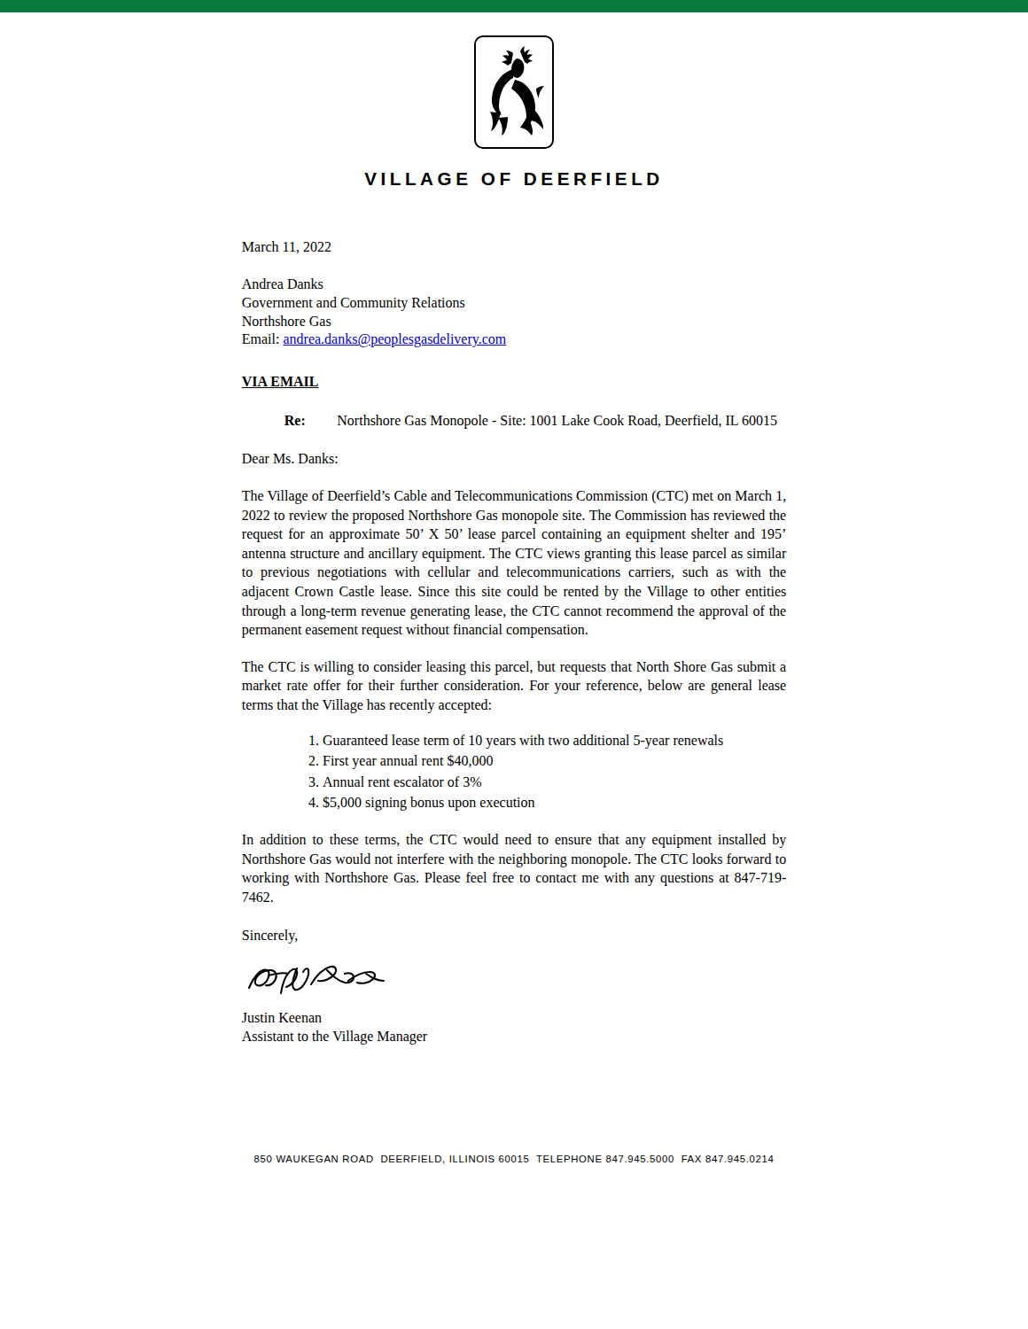VILLAGE OF DEERFIELD
March 11, 2022
Andrea Danks
Government and Community Relations
Northshore Gas
Email: andrea.danks@peoplesgasdelivery.com
VIA EMAIL
Re: Northshore Gas Monopole - Site: 1001 Lake Cook Road, Deerfield, IL 60015
Dear Ms. Danks:
The Village of Deerfield’s Cable and Telecommunications Commission (CTC) met on March 1, 2022 to review the proposed Northshore Gas monopole site. The Commission has reviewed the request for an approximate 50’ X 50’ lease parcel containing an equipment shelter and 195’ antenna structure and ancillary equipment. The CTC views granting this lease parcel as similar to previous negotiations with cellular and telecommunications carriers, such as with the adjacent Crown Castle lease. Since this site could be rented by the Village to other entities through a long-term revenue generating lease, the CTC cannot recommend the approval of the permanent easement request without financial compensation.
The CTC is willing to consider leasing this parcel, but requests that North Shore Gas submit a market rate offer for their further consideration. For your reference, below are general lease terms that the Village has recently accepted:
Guaranteed lease term of 10 years with two additional 5-year renewals
First year annual rent $40,000
Annual rent escalator of 3%
$5,000 signing bonus upon execution
In addition to these terms, the CTC would need to ensure that any equipment installed by Northshore Gas would not interfere with the neighboring monopole. The CTC looks forward to working with Northshore Gas. Please feel free to contact me with any questions at 847-719-7462.
Sincerely,
Justin Keenan
Assistant to the Village Manager
850 WAUKEGAN ROAD DEERFIELD, ILLINOIS 60015 TELEPHONE 847.945.5000 FAX 847.945.0214